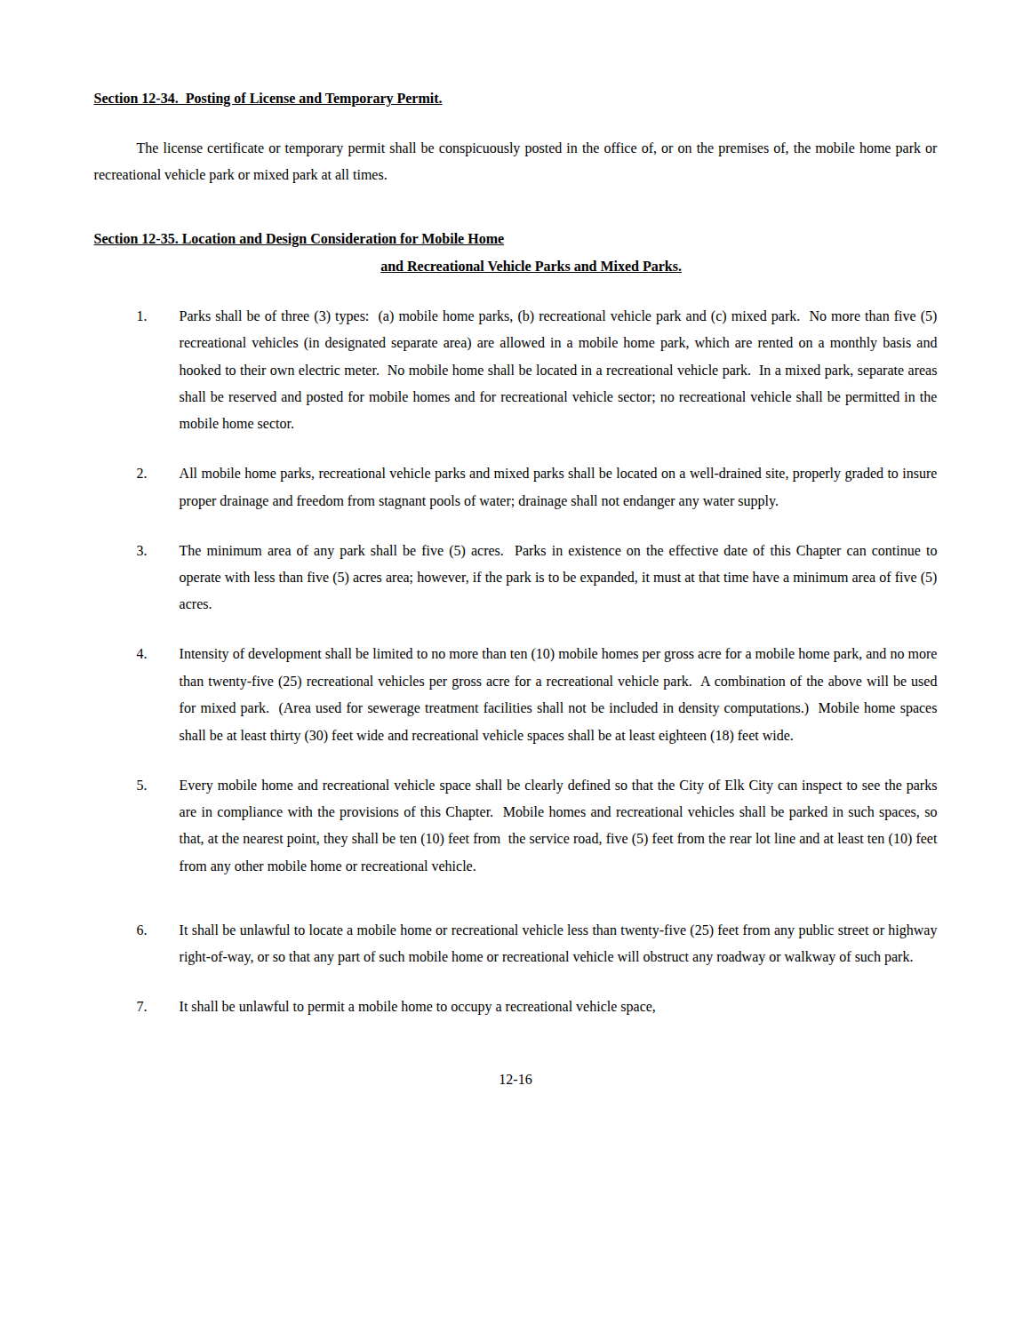Section 12-34. Posting of License and Temporary Permit.
The license certificate or temporary permit shall be conspicuously posted in the office of, or on the premises of, the mobile home park or recreational vehicle park or mixed park at all times.
Section 12-35. Location and Design Consideration for Mobile Home and Recreational Vehicle Parks and Mixed Parks.
1. Parks shall be of three (3) types: (a) mobile home parks, (b) recreational vehicle park and (c) mixed park. No more than five (5) recreational vehicles (in designated separate area) are allowed in a mobile home park, which are rented on a monthly basis and hooked to their own electric meter. No mobile home shall be located in a recreational vehicle park. In a mixed park, separate areas shall be reserved and posted for mobile homes and for recreational vehicle sector; no recreational vehicle shall be permitted in the mobile home sector.
2. All mobile home parks, recreational vehicle parks and mixed parks shall be located on a well-drained site, properly graded to insure proper drainage and freedom from stagnant pools of water; drainage shall not endanger any water supply.
3. The minimum area of any park shall be five (5) acres. Parks in existence on the effective date of this Chapter can continue to operate with less than five (5) acres area; however, if the park is to be expanded, it must at that time have a minimum area of five (5) acres.
4. Intensity of development shall be limited to no more than ten (10) mobile homes per gross acre for a mobile home park, and no more than twenty-five (25) recreational vehicles per gross acre for a recreational vehicle park. A combination of the above will be used for mixed park. (Area used for sewerage treatment facilities shall not be included in density computations.) Mobile home spaces shall be at least thirty (30) feet wide and recreational vehicle spaces shall be at least eighteen (18) feet wide.
5. Every mobile home and recreational vehicle space shall be clearly defined so that the City of Elk City can inspect to see the parks are in compliance with the provisions of this Chapter. Mobile homes and recreational vehicles shall be parked in such spaces, so that, at the nearest point, they shall be ten (10) feet from the service road, five (5) feet from the rear lot line and at least ten (10) feet from any other mobile home or recreational vehicle.
6. It shall be unlawful to locate a mobile home or recreational vehicle less than twenty-five (25) feet from any public street or highway right-of-way, or so that any part of such mobile home or recreational vehicle will obstruct any roadway or walkway of such park.
7. It shall be unlawful to permit a mobile home to occupy a recreational vehicle space,
12-16